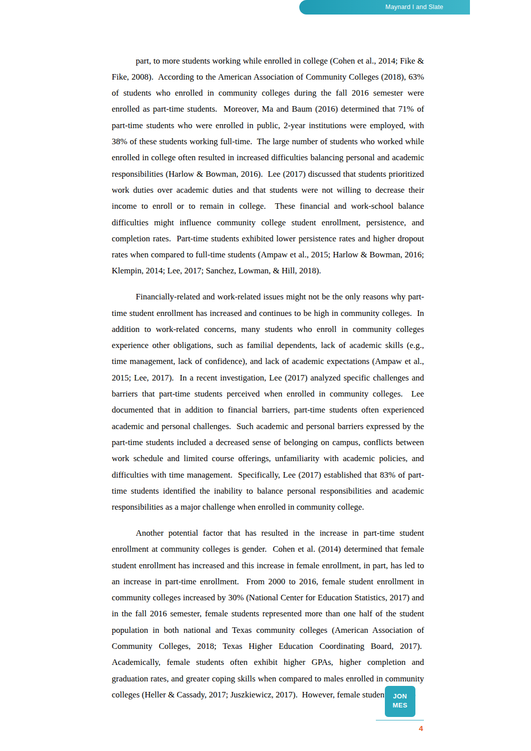Maynard I and Slate
part, to more students working while enrolled in college (Cohen et al., 2014; Fike & Fike, 2008). According to the American Association of Community Colleges (2018), 63% of students who enrolled in community colleges during the fall 2016 semester were enrolled as part-time students. Moreover, Ma and Baum (2016) determined that 71% of part-time students who were enrolled in public, 2-year institutions were employed, with 38% of these students working full-time. The large number of students who worked while enrolled in college often resulted in increased difficulties balancing personal and academic responsibilities (Harlow & Bowman, 2016). Lee (2017) discussed that students prioritized work duties over academic duties and that students were not willing to decrease their income to enroll or to remain in college. These financial and work-school balance difficulties might influence community college student enrollment, persistence, and completion rates. Part-time students exhibited lower persistence rates and higher dropout rates when compared to full-time students (Ampaw et al., 2015; Harlow & Bowman, 2016; Klempin, 2014; Lee, 2017; Sanchez, Lowman, & Hill, 2018).
Financially-related and work-related issues might not be the only reasons why part-time student enrollment has increased and continues to be high in community colleges. In addition to work-related concerns, many students who enroll in community colleges experience other obligations, such as familial dependents, lack of academic skills (e.g., time management, lack of confidence), and lack of academic expectations (Ampaw et al., 2015; Lee, 2017). In a recent investigation, Lee (2017) analyzed specific challenges and barriers that part-time students perceived when enrolled in community colleges. Lee documented that in addition to financial barriers, part-time students often experienced academic and personal challenges. Such academic and personal barriers expressed by the part-time students included a decreased sense of belonging on campus, conflicts between work schedule and limited course offerings, unfamiliarity with academic policies, and difficulties with time management. Specifically, Lee (2017) established that 83% of part-time students identified the inability to balance personal responsibilities and academic responsibilities as a major challenge when enrolled in community college.
Another potential factor that has resulted in the increase in part-time student enrollment at community colleges is gender. Cohen et al. (2014) determined that female student enrollment has increased and this increase in female enrollment, in part, has led to an increase in part-time enrollment. From 2000 to 2016, female student enrollment in community colleges increased by 30% (National Center for Education Statistics, 2017) and in the fall 2016 semester, female students represented more than one half of the student population in both national and Texas community colleges (American Association of Community Colleges, 2018; Texas Higher Education Coordinating Board, 2017). Academically, female students often exhibit higher GPAs, higher completion and graduation rates, and greater coping skills when compared to males enrolled in community colleges (Heller & Cassady, 2017; Juszkiewicz, 2017). However, female students tend to
JON
MES
4